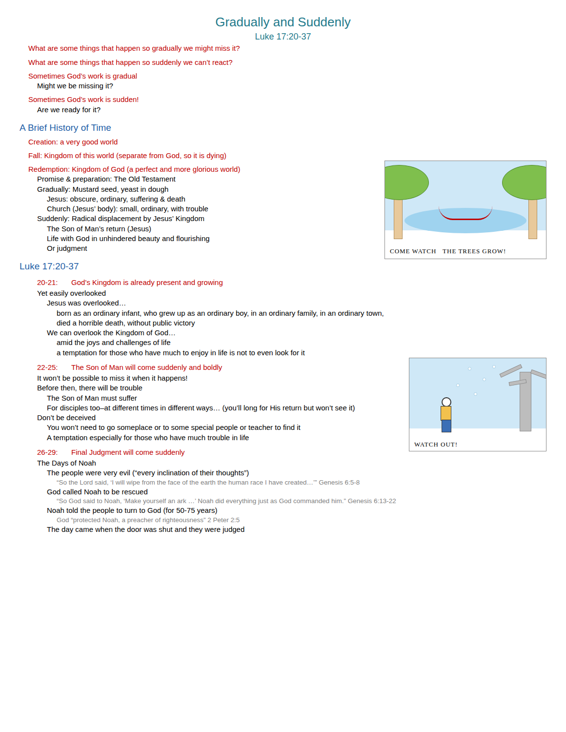Gradually and SuddenlyLuke 17:20-37
What are some things that happen so gradually we might miss it?
What are some things that happen so suddenly we can’t react?
Sometimes God’s work is gradual
Might we be missing it?
Sometimes God’s work is sudden!
Are we ready for it?
A Brief History of Time
Creation: a very good world
Fall: Kingdom of this world (separate from God, so it is dying)
COME WATCH THE TREES GROW!
Redemption: Kingdom of God (a perfect and more glorious world)
Promise & preparation: The Old Testament
Gradually: Mustard seed, yeast in dough
Jesus: obscure, ordinary, suffering & death
Church (Jesus’ body): small, ordinary, with trouble
Suddenly: Radical displacement by Jesus’ Kingdom
The Son of Man’s return (Jesus)
Life with God in unhindered beauty and flourishing
Or judgment
Luke 17:20-37
20-21: God’s Kingdom is already present and growing
Yet easily overlooked
Jesus was overlooked…
born as an ordinary infant, who grew up as an ordinary boy, in an ordinary family, in an ordinary town,
died a horrible death, without public victory
We can overlook the Kingdom of God…
amid the joys and challenges of life
a temptation for those who have much to enjoy in life is not to even look for it
WATCH OUT!
22-25: The Son of Man will come suddenly and boldly
It won’t be possible to miss it when it happens!
Before then, there will be trouble
The Son of Man must suffer
For disciples too–at different times in different ways… (you’ll long for His return but won’t see it)
Don’t be deceived
You won’t need to go someplace or to some special people or teacher to find it
A temptation especially for those who have much trouble in life
26-29: Final Judgment will come suddenly
The Days of Noah
The people were very evil (“every inclination of their thoughts”)
“So the Lord said, ‘I will wipe from the face of the earth the human race I have created…’” Genesis 6:5-8
God called Noah to be rescued
“So God said to Noah, ‘Make yourself an ark …’ Noah did everything just as God commanded him.” Genesis 6:13-22
Noah told the people to turn to God (for 50-75 years)
God “protected Noah, a preacher of righteousness” 2 Peter 2:5
The day came when the door was shut and they were judged